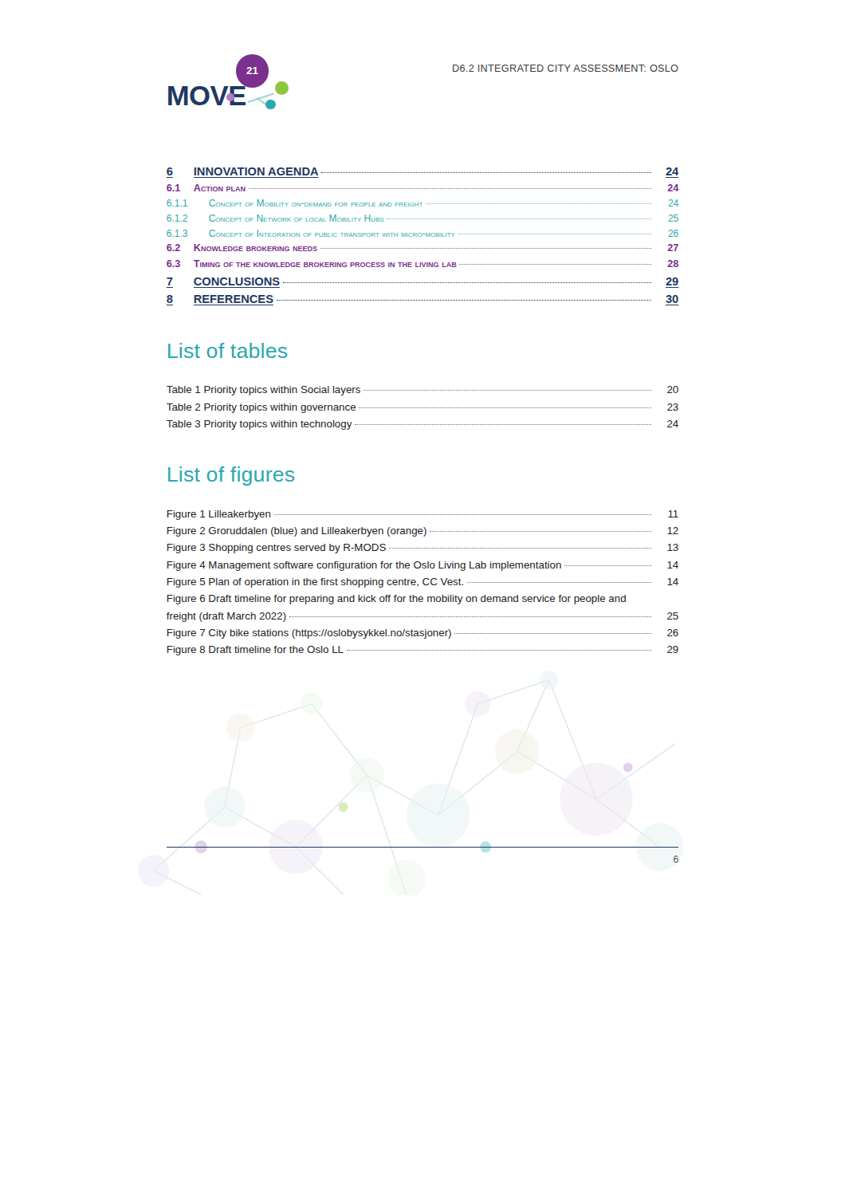MOVE
21
D6.2 INTEGRATED CITY ASSESSMENT: OSLO
6 INNOVATION AGENDA 24
6.1 Action plan 24
6.1.1 Concept of Mobility on-demand for people and freight 24
6.1.2 Concept of Network of local Mobility Hubs 25
6.1.3 Concept of Integration of public transport with micro-mobility 26
6.2 Knowledge brokering needs 27
6.3 Timing of the knowledge brokering process in the living lab 28
7 CONCLUSIONS 29
8 REFERENCES 30
List of tables
Table 1 Priority topics within Social layers 20
Table 2 Priority topics within governance 23
Table 3 Priority topics within technology 24
List of figures
Figure 1 Lilleakerbyen 11
Figure 2 Groruddalen (blue) and Lilleakerbyen (orange) 12
Figure 3 Shopping centres served by R-MODS 13
Figure 4 Management software configuration for the Oslo Living Lab implementation 14
Figure 5 Plan of operation in the first shopping centre, CC Vest. 14
Figure 6 Draft timeline for preparing and kick off for the mobility on demand service for people and
freight (draft March 2022) 25
Figure 7 City bike stations (https://oslobysykkel.no/stasjoner) 26
Figure 8 Draft timeline for the Oslo LL 29
6